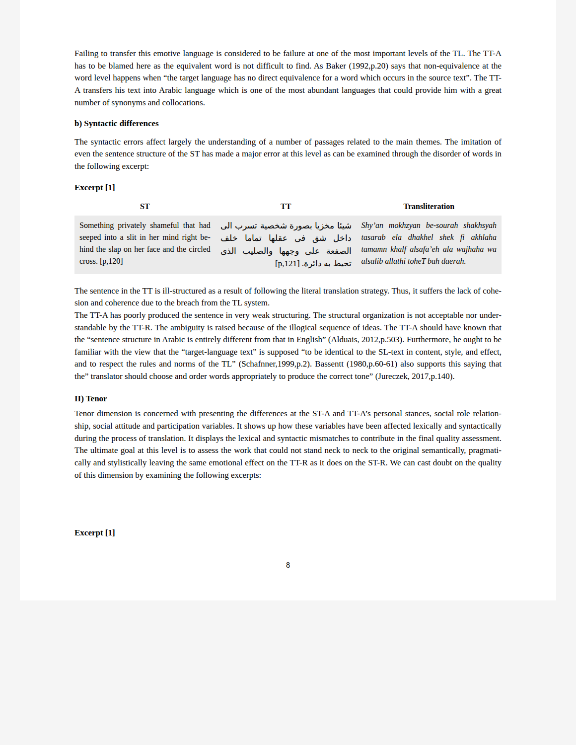Failing to transfer this emotive language is considered to be failure at one of the most important levels of the TL. The TT-A has to be blamed here as the equivalent word is not difficult to find. As Baker (1992,p.20) says that non-equivalence at the word level happens when “the target language has no direct equivalence for a word which occurs in the source text”. The TT-A transfers his text into Arabic language which is one of the most abundant languages that could provide him with a great number of synonyms and collocations.
b) Syntactic differences
The syntactic errors affect largely the understanding of a number of passages related to the main themes. The imitation of even the sentence structure of the ST has made a major error at this level as can be examined through the disorder of words in the following excerpt:
Excerpt [1]
| ST | TT | Transliteration |
| --- | --- | --- |
| Something privately shameful that had seeped into a slit in her mind right behind the slap on her face and the circled cross. [p,120] | شيئا مخزيا بصورة شخصية تسرب الى داخل شق فى عقلها تماما خلف الصفعة على وجهها والصليب الذى تحيط به دائرة. [p,121] | Shy’an mokhzyan be-sourah shakhsyah tasarab ela dhakhel shek fi akhlaha tamamn khalf alsafa’eh ala wajhaha wa alsalib allathi toheT bah daerah. |
The sentence in the TT is ill-structured as a result of following the literal translation strategy. Thus, it suffers the lack of cohesion and coherence due to the breach from the TL system.
The TT-A has poorly produced the sentence in very weak structuring. The structural organization is not acceptable nor understandable by the TT-R. The ambiguity is raised because of the illogical sequence of ideas. The TT-A should have known that the “sentence structure in Arabic is entirely different from that in English” (Alduais, 2012,p.503). Furthermore, he ought to be familiar with the view that the “target-language text” is supposed “to be identical to the SL-text in content, style, and effect, and to respect the rules and norms of the TL” (Schafnner,1999,p.2). Bassentt (1980,p.60-61) also supports this saying that the” translator should choose and order words appropriately to produce the correct tone” (Jureczek, 2017,p.140).
II) Tenor
Tenor dimension is concerned with presenting the differences at the ST-A and TT-A’s personal stances, social role relationship, social attitude and participation variables. It shows up how these variables have been affected lexically and syntactically during the process of translation. It displays the lexical and syntactic mismatches to contribute in the final quality assessment. The ultimate goal at this level is to assess the work that could not stand neck to neck to the original semantically, pragmatically and stylistically leaving the same emotional effect on the TT-R as it does on the ST-R. We can cast doubt on the quality of this dimension by examining the following excerpts:
Excerpt [1]
8